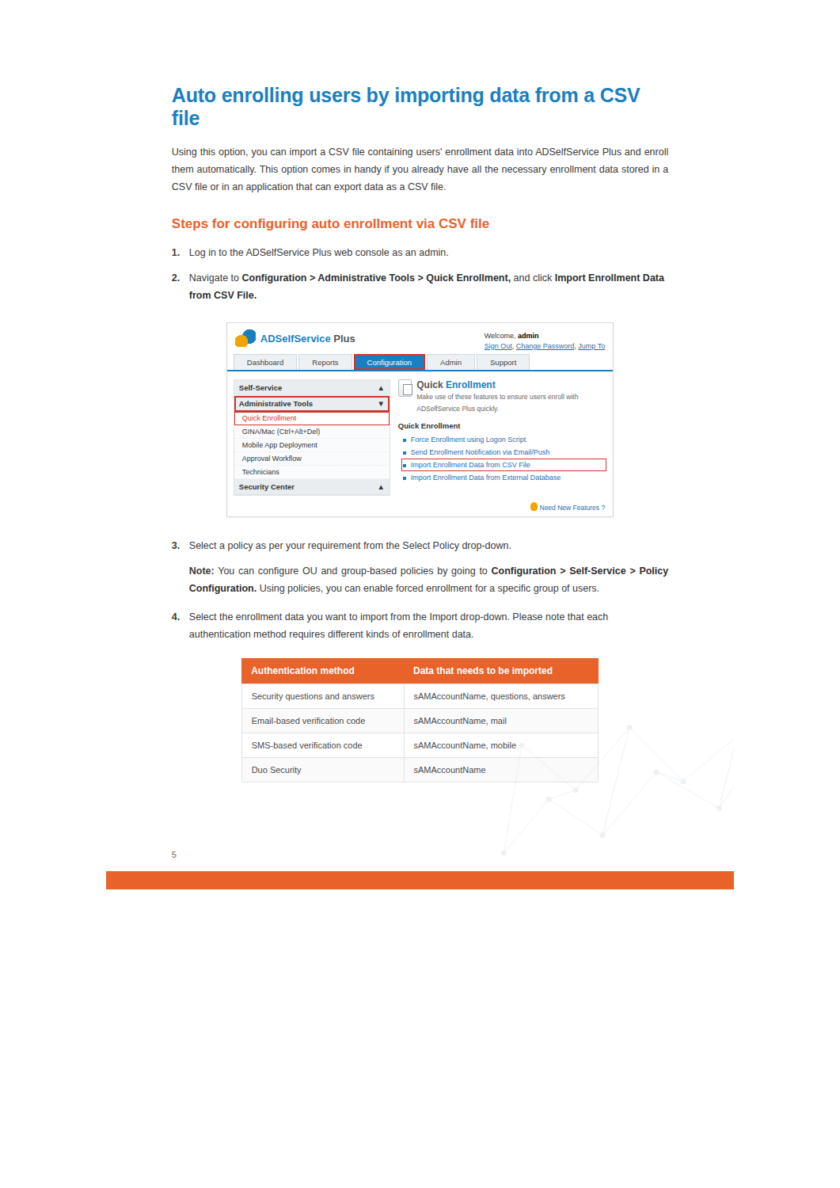Auto enrolling users by importing data from a CSV file
Using this option, you can import a CSV file containing users' enrollment data into ADSelfService Plus and enroll them automatically. This option comes in handy if you already have all the necessary enrollment data stored in a CSV file or in an application that can export data as a CSV file.
Steps for configuring auto enrollment via CSV file
Log in to the ADSelfService Plus web console as an admin.
Navigate to Configuration > Administrative Tools > Quick Enrollment, and click Import Enrollment Data from CSV File.
ADSelfService Plus
Welcome, admin
Sign Out, Change Password, Jump To
Dashboard
Reports
Configuration
Admin
Support
Self-Service ▲
Administrative Tools ▼
Quick Enrollment
GINA/Mac (Ctrl+Alt+Del)
Mobile App Deployment
Approval Workflow
Technicians
Security Center ▲
Quick Enrollment
Make use of these features to ensure users enroll with ADSelfService Plus quickly.
Quick Enrollment
Force Enrollment using Logon Script
Send Enrollment Notification via Email/Push
Import Enrollment Data from CSV File
Import Enrollment Data from External Database
Need New Features ?
Select a policy as per your requirement from the Select Policy drop-down.
Note: You can configure OU and group-based policies by going to Configuration > Self-Service > Policy Configuration. Using policies, you can enable forced enrollment for a specific group of users.
Select the enrollment data you want to import from the Import drop-down. Please note that each authentication method requires different kinds of enrollment data.
| Authentication method | Data that needs to be imported |
| --- | --- |
| Security questions and answers | sAMAccountName, questions, answers |
| Email-based verification code | sAMAccountName, mail |
| SMS-based verification code | sAMAccountName, mobile |
| Duo Security | sAMAccountName |
5